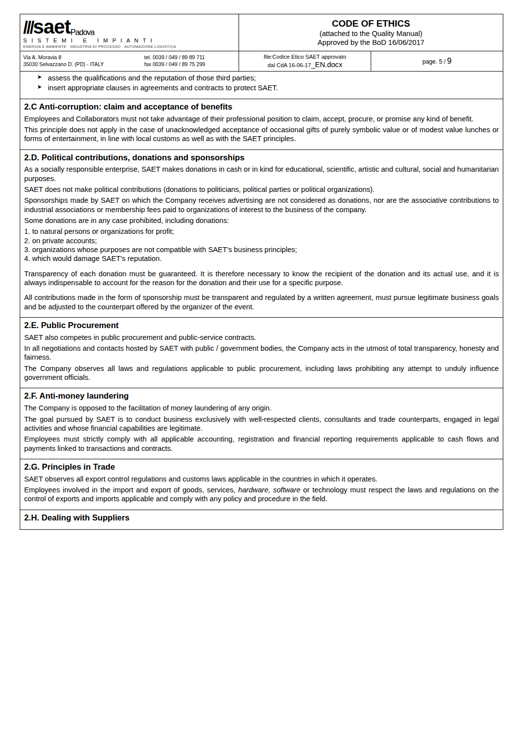| /// saet Padova S I S T E M I E I M P I A N T I ENERGIA E AMBIENTE INDUSTRIA DI PROCESSO AUTOMAZIONE LOGISTICA | CODE OF ETHICS (attached to the Quality Manual) Approved by the BoD 16/06/2017 |
| / Via A. Moravia 8 / tel. 0039 / 049 / 89 89 711 / / 35030 Selvazzano D. (PD) - ITALY / fax 0039 / 049 / 89 75 299 / | file:Codice Etico SAET approvato dal CdA 16-06-17 _EN.docx | page. 5 / 9 |
assess the qualifications and the reputation of those third parties;
insert appropriate clauses in agreements and contracts to protect SAET.
2.C Anti-corruption: claim and acceptance of benefits
Employees and Collaborators must not take advantage of their professional position to claim, accept, procure, or promise any kind of benefit.
This principle does not apply in the case of unacknowledged acceptance of occasional gifts of purely symbolic value or of modest value lunches or forms of entertainment, in line with local customs as well as with the SAET principles.
2.D. Political contributions, donations and sponsorships
As a socially responsible enterprise, SAET makes donations in cash or in kind for educational, scientific, artistic and cultural, social and humanitarian purposes.
SAET does not make political contributions (donations to politicians, political parties or political organizations).
Sponsorships made by SAET on which the Company receives advertising are not considered as donations, nor are the associative contributions to industrial associations or membership fees paid to organizations of interest to the business of the company.
Some donations are in any case prohibited, including donations:
1. to natural persons or organizations for profit;
2. on private accounts;
3. organizations whose purposes are not compatible with SAET's business principles;
4. which would damage SAET's reputation.
Transparency of each donation must be guaranteed. It is therefore necessary to know the recipient of the donation and its actual use, and it is always indispensable to account for the reason for the donation and their use for a specific purpose.
All contributions made in the form of sponsorship must be transparent and regulated by a written agreement, must pursue legitimate business goals and be adjusted to the counterpart offered by the organizer of the event.
2.E. Public Procurement
SAET also competes in public procurement and public-service contracts.
In all negotiations and contacts hosted by SAET with public / government bodies, the Company acts in the utmost of total transparency, honesty and fairness.
The Company observes all laws and regulations applicable to public procurement, including laws prohibiting any attempt to unduly influence government officials.
2.F. Anti-money laundering
The Company is opposed to the facilitation of money laundering of any origin.
The goal pursued by SAET is to conduct business exclusively with well-respected clients, consultants and trade counterparts, engaged in legal activities and whose financial capabilities are legitimate.
Employees must strictly comply with all applicable accounting, registration and financial reporting requirements applicable to cash flows and payments linked to transactions and contracts.
2.G. Principles in Trade
SAET observes all export control regulations and customs laws applicable in the countries in which it operates.
Employees involved in the import and export of goods, services, hardware, software or technology must respect the laws and regulations on the control of exports and imports applicable and comply with any policy and procedure in the field.
2.H. Dealing with Suppliers